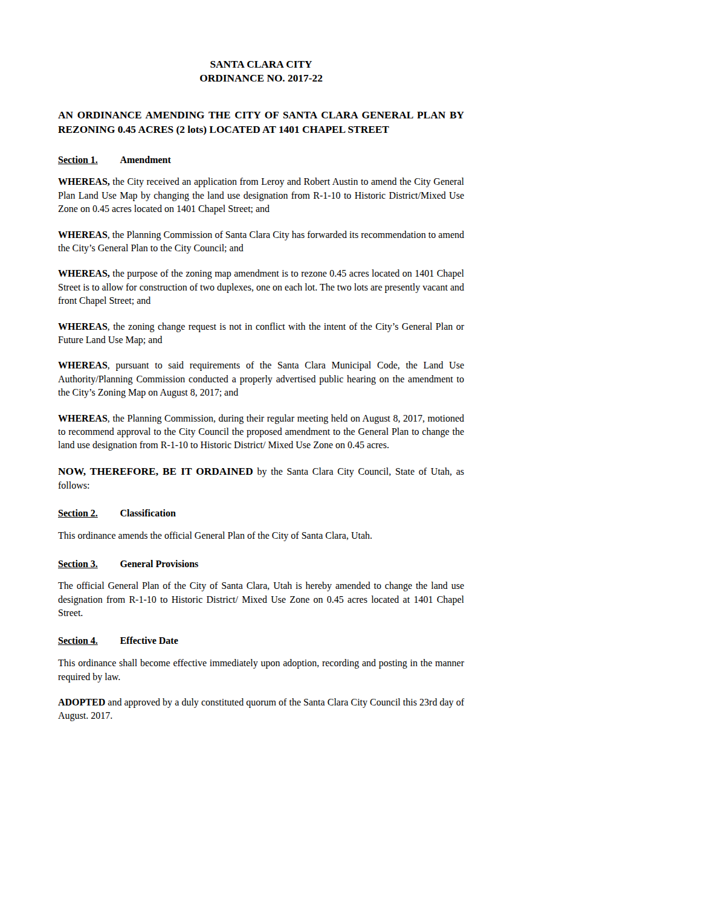SANTA CLARA CITY
ORDINANCE NO. 2017-22
AN ORDINANCE AMENDING THE CITY OF SANTA CLARA GENERAL PLAN BY REZONING 0.45 ACRES (2 lots) LOCATED AT 1401 CHAPEL STREET
Section 1. Amendment
WHEREAS, the City received an application from Leroy and Robert Austin to amend the City General Plan Land Use Map by changing the land use designation from R-1-10 to Historic District/Mixed Use Zone on 0.45 acres located on 1401 Chapel Street; and
WHEREAS, the Planning Commission of Santa Clara City has forwarded its recommendation to amend the City’s General Plan to the City Council; and
WHEREAS, the purpose of the zoning map amendment is to rezone 0.45 acres located on 1401 Chapel Street is to allow for construction of two duplexes, one on each lot. The two lots are presently vacant and front Chapel Street; and
WHEREAS, the zoning change request is not in conflict with the intent of the City’s General Plan or Future Land Use Map; and
WHEREAS, pursuant to said requirements of the Santa Clara Municipal Code, the Land Use Authority/Planning Commission conducted a properly advertised public hearing on the amendment to the City’s Zoning Map on August 8, 2017; and
WHEREAS, the Planning Commission, during their regular meeting held on August 8, 2017, motioned to recommend approval to the City Council the proposed amendment to the General Plan to change the land use designation from R-1-10 to Historic District/ Mixed Use Zone on 0.45 acres.
NOW, THEREFORE, BE IT ORDAINED by the Santa Clara City Council, State of Utah, as follows:
Section 2. Classification
This ordinance amends the official General Plan of the City of Santa Clara, Utah.
Section 3. General Provisions
The official General Plan of the City of Santa Clara, Utah is hereby amended to change the land use designation from R-1-10 to Historic District/ Mixed Use Zone on 0.45 acres located at 1401 Chapel Street.
Section 4. Effective Date
This ordinance shall become effective immediately upon adoption, recording and posting in the manner required by law.
ADOPTED and approved by a duly constituted quorum of the Santa Clara City Council this 23rd day of August. 2017.